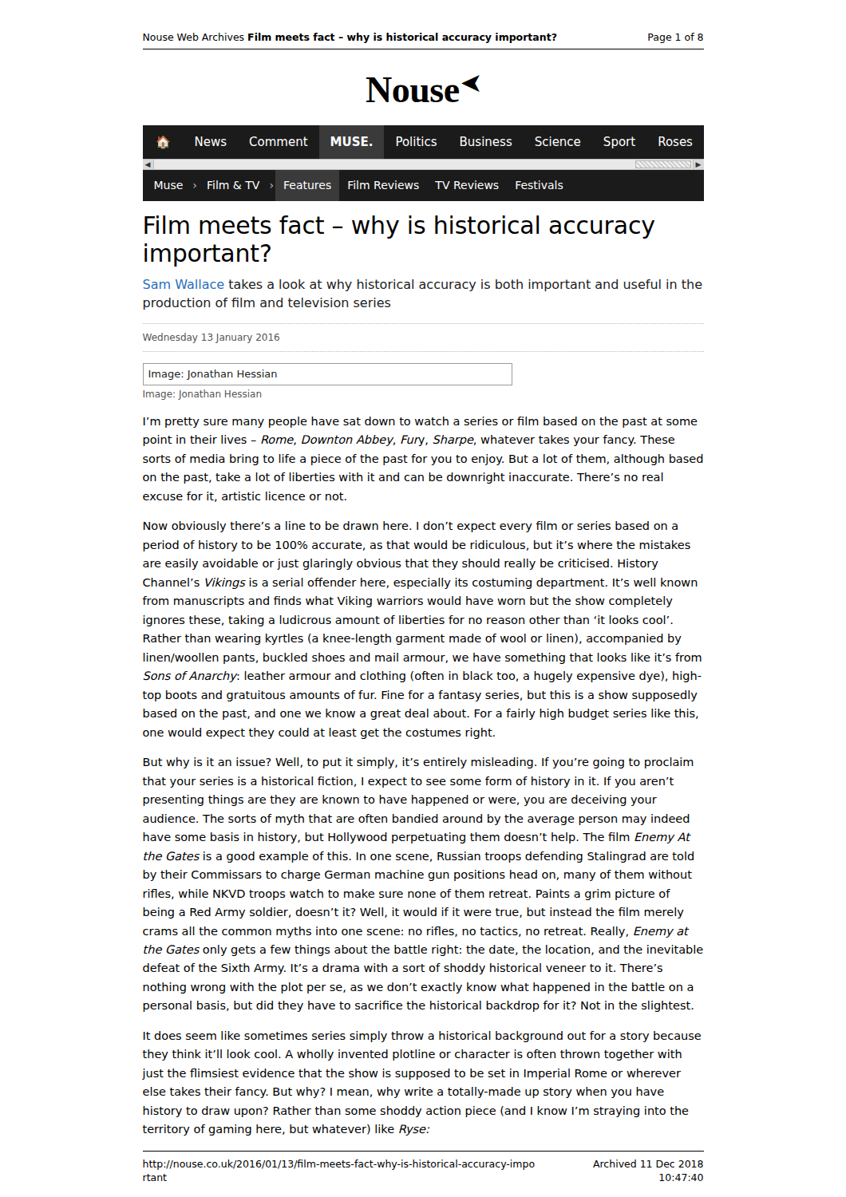Nouse Web Archives Film meets fact – why is historical accuracy important?
Page 1 of 8
Nouse➤
🏠 News Comment MUSE. Politics Business Science Sport Roses Freshers
◀
▶
Muse › Film & TV › Features Film Reviews TV Reviews Festivals
Film meets fact – why is historical accuracy important?
Sam Wallace takes a look at why historical accuracy is both important and useful in the production of film and television series
Wednesday 13 January 2016
Image: Jonathan Hessian
Image: Jonathan Hessian
I’m pretty sure many people have sat down to watch a series or film based on the past at some point in their lives – Rome, Downton Abbey, Fury, Sharpe, whatever takes your fancy. These sorts of media bring to life a piece of the past for you to enjoy. But a lot of them, although based on the past, take a lot of liberties with it and can be downright inaccurate. There’s no real excuse for it, artistic licence or not.
Now obviously there’s a line to be drawn here. I don’t expect every film or series based on a period of history to be 100% accurate, as that would be ridiculous, but it’s where the mistakes are easily avoidable or just glaringly obvious that they should really be criticised. History Channel’s Vikings is a serial offender here, especially its costuming department. It’s well known from manuscripts and finds what Viking warriors would have worn but the show completely ignores these, taking a ludicrous amount of liberties for no reason other than ‘it looks cool’. Rather than wearing kyrtles (a knee-length garment made of wool or linen), accompanied by linen/woollen pants, buckled shoes and mail armour, we have something that looks like it’s from Sons of Anarchy: leather armour and clothing (often in black too, a hugely expensive dye), high-top boots and gratuitous amounts of fur. Fine for a fantasy series, but this is a show supposedly based on the past, and one we know a great deal about. For a fairly high budget series like this, one would expect they could at least get the costumes right.
But why is it an issue? Well, to put it simply, it’s entirely misleading. If you’re going to proclaim that your series is a historical fiction, I expect to see some form of history in it. If you aren’t presenting things are they are known to have happened or were, you are deceiving your audience. The sorts of myth that are often bandied around by the average person may indeed have some basis in history, but Hollywood perpetuating them doesn’t help. The film Enemy At the Gates is a good example of this. In one scene, Russian troops defending Stalingrad are told by their Commissars to charge German machine gun positions head on, many of them without rifles, while NKVD troops watch to make sure none of them retreat. Paints a grim picture of being a Red Army soldier, doesn’t it? Well, it would if it were true, but instead the film merely crams all the common myths into one scene: no rifles, no tactics, no retreat. Really, Enemy at the Gates only gets a few things about the battle right: the date, the location, and the inevitable defeat of the Sixth Army. It’s a drama with a sort of shoddy historical veneer to it. There’s nothing wrong with the plot per se, as we don’t exactly know what happened in the battle on a personal basis, but did they have to sacrifice the historical backdrop for it? Not in the slightest.
It does seem like sometimes series simply throw a historical background out for a story because they think it’ll look cool. A wholly invented plotline or character is often thrown together with just the flimsiest evidence that the show is supposed to be set in Imperial Rome or wherever else takes their fancy. But why? I mean, why write a totally-made up story when you have history to draw upon? Rather than some shoddy action piece (and I know I’m straying into the territory of gaming here, but whatever) like Ryse:
http://nouse.co.uk/2016/01/13/film-meets-fact-why-is-historical-accuracy-important
Archived 11 Dec 2018
10:47:40